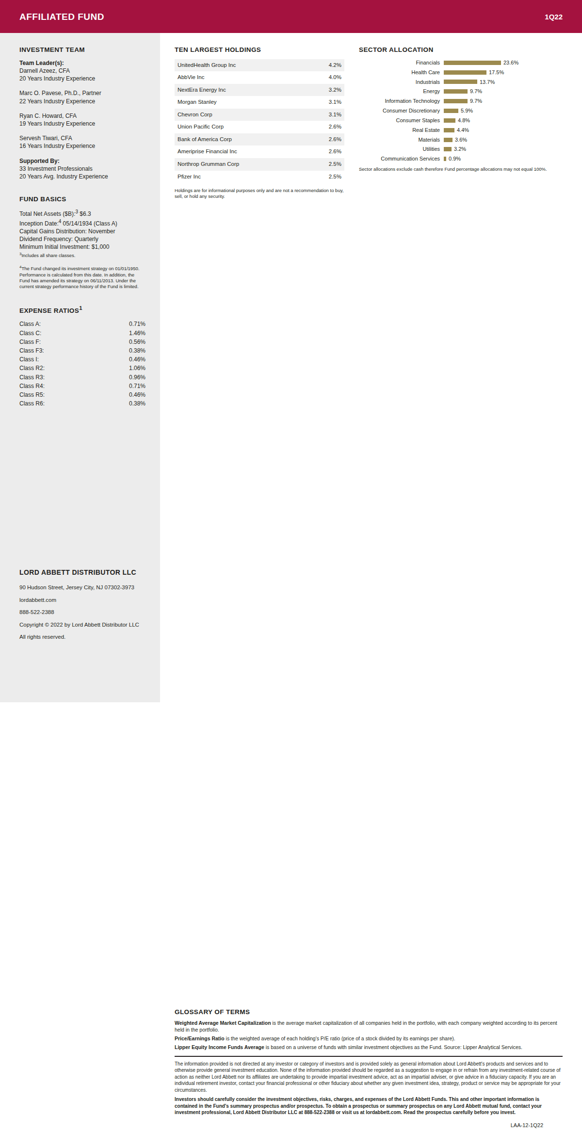AFFILIATED FUND
1Q22
INVESTMENT TEAM
Team Leader(s):
Darnell Azeez, CFA
20 Years Industry Experience
Marc O. Pavese, Ph.D., Partner
22 Years Industry Experience
Ryan C. Howard, CFA
19 Years Industry Experience
Servesh Tiwari, CFA
16 Years Industry Experience
Supported By:
33 Investment Professionals
20 Years Avg. Industry Experience
FUND BASICS
Total Net Assets ($B):3 $6.3
Inception Date:4 05/14/1934 (Class A)
Capital Gains Distribution: November
Dividend Frequency: Quarterly
Minimum Initial Investment: $1,000
3Includes all share classes.
4The Fund changed its investment strategy on 01/01/1950. Performance is calculated from this date. In addition, the Fund has amended its strategy on 06/11/2013. Under the current strategy performance history of the Fund is limited.
EXPENSE RATIOS1
| Class A: | 0.71% |
| Class C: | 1.46% |
| Class F: | 0.56% |
| Class F3: | 0.38% |
| Class I: | 0.46% |
| Class R2: | 1.06% |
| Class R3: | 0.96% |
| Class R4: | 0.71% |
| Class R5: | 0.46% |
| Class R6: | 0.38% |
LORD ABBETT DISTRIBUTOR LLC
90 Hudson Street, Jersey City, NJ 07302-3973
lordabbett.com
888-522-2388
Copyright © 2022 by Lord Abbett Distributor LLC
All rights reserved.
TEN LARGEST HOLDINGS
| UnitedHealth Group Inc | 4.2% |
| AbbVie Inc | 4.0% |
| NextEra Energy Inc | 3.2% |
| Morgan Stanley | 3.1% |
| Chevron Corp | 3.1% |
| Union Pacific Corp | 2.6% |
| Bank of America Corp | 2.6% |
| Ameriprise Financial Inc | 2.6% |
| Northrop Grumman Corp | 2.5% |
| Pfizer Inc | 2.5% |
Holdings are for informational purposes only and are not a recommendation to buy, sell, or hold any security.
SECTOR ALLOCATION
Financials
23.6%
Health Care
17.5%
Industrials
13.7%
Energy
9.7%
Information Technology
9.7%
Consumer Discretionary
5.9%
Consumer Staples
4.8%
Real Estate
4.4%
Materials
3.6%
Utilities
3.2%
Communication Services
0.9%
Sector allocations exclude cash therefore Fund percentage allocations may not equal 100%.
GLOSSARY OF TERMS
Weighted Average Market Capitalization is the average market capitalization of all companies held in the portfolio, with each company weighted according to its percent held in the portfolio.
Price/Earnings Ratio is the weighted average of each holding's P/E ratio (price of a stock divided by its earnings per share).
Lipper Equity Income Funds Average is based on a universe of funds with similar investment objectives as the Fund. Source: Lipper Analytical Services.
The information provided is not directed at any investor or category of investors and is provided solely as general information about Lord Abbett's products and services and to otherwise provide general investment education. None of the information provided should be regarded as a suggestion to engage in or refrain from any investment-related course of action as neither Lord Abbett nor its affiliates are undertaking to provide impartial investment advice, act as an impartial adviser, or give advice in a fiduciary capacity. If you are an individual retirement investor, contact your financial professional or other fiduciary about whether any given investment idea, strategy, product or service may be appropriate for your circumstances.
Investors should carefully consider the investment objectives, risks, charges, and expenses of the Lord Abbett Funds. This and other important information is contained in the Fund's summary prospectus and/or prospectus. To obtain a prospectus or summary prospectus on any Lord Abbett mutual fund, contact your investment professional, Lord Abbett Distributor LLC at 888-522-2388 or visit us at lordabbett.com. Read the prospectus carefully before you invest.
LAA-12-1Q22